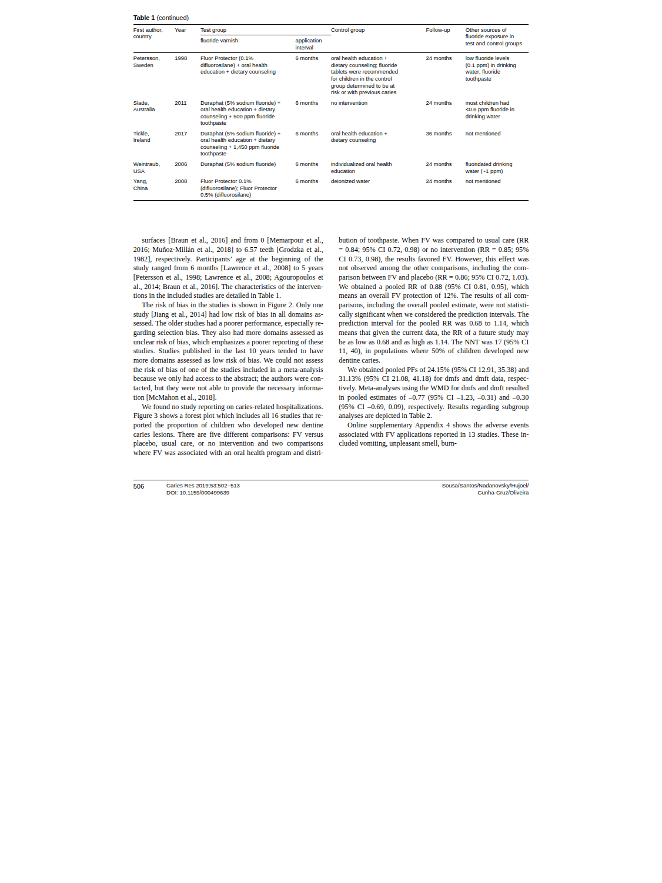Table 1 (continued)
| First author, country | Year | Test group | Control group | Follow-up | Other sources of fluoride exposure in test and control groups |
| --- | --- | --- | --- | --- | --- |
| fluoride varnish | application interval |
| Petersson, Sweden | 1998 | Fluor Protector (0.1% difluorosilane) + oral health education + dietary counseling | 6 months | oral health education + dietary counseling; fluoride tablets were recommended for children in the control group determined to be at risk or with previous caries | 24 months | low fluoride levels (0.1 ppm) in drinking water; fluoride toothpaste |
| Slade, Australia | 2011 | Duraphat (5% sodium fluoride) + oral health education + dietary counseling + 500 ppm fluoride toothpaste | 6 months | no intervention | 24 months | most children had <0.6 ppm fluoride in drinking water |
| Tickle, Ireland | 2017 | Duraphat (5% sodium fluoride) + oral health education + dietary counseling + 1,450 ppm fluoride toothpaste | 6 months | oral health education + dietary counseling | 36 months | not mentioned |
| Weintraub, USA | 2006 | Duraphat (5% sodium fluoride) | 6 months | individualized oral health education | 24 months | fluoridated drinking water (~1 ppm) |
| Yang, China | 2008 | Fluor Protector 0.1% (difluorosilane); Fluor Protector 0.5% (difluorosilane) | 6 months | deionized water | 24 months | not mentioned |
surfaces [Braun et al., 2016] and from 0 [Memarpour et al., 2016; Muñoz-Millán et al., 2018] to 6.57 teeth [Grodzka et al., 1982], respectively. Participants’ age at the beginning of the study ranged from 6 months [Lawrence et al., 2008] to 5 years [Petersson et al., 1998; Lawrence et al., 2008; Agouropoulos et al., 2014; Braun et al., 2016]. The characteristics of the interventions in the included studies are detailed in Table 1.
The risk of bias in the studies is shown in Figure 2. Only one study [Jiang et al., 2014] had low risk of bias in all domains assessed. The older studies had a poorer performance, especially regarding selection bias. They also had more domains assessed as unclear risk of bias, which emphasizes a poorer reporting of these studies. Studies published in the last 10 years tended to have more domains assessed as low risk of bias. We could not assess the risk of bias of one of the studies included in a meta-analysis because we only had access to the abstract; the authors were contacted, but they were not able to provide the necessary information [McMahon et al., 2018].
We found no study reporting on caries-related hospitalizations. Figure 3 shows a forest plot which includes all 16 studies that reported the proportion of children who developed new dentine caries lesions. There are five different comparisons: FV versus placebo, usual care, or no intervention and two comparisons where FV was associated with an oral health program and distribution of toothpaste. When FV was compared to usual care (RR = 0.84; 95% CI 0.72, 0.98) or no intervention (RR = 0.85; 95% CI 0.73, 0.98), the results favored FV. However, this effect was not observed among the other comparisons, including the comparison between FV and placebo (RR = 0.86; 95% CI 0.72, 1.03). We obtained a pooled RR of 0.88 (95% CI 0.81, 0.95), which means an overall FV protection of 12%. The results of all comparisons, including the overall pooled estimate, were not statistically significant when we considered the prediction intervals. The prediction interval for the pooled RR was 0.68 to 1.14, which means that given the current data, the RR of a future study may be as low as 0.68 and as high as 1.14. The NNT was 17 (95% CI 11, 40), in populations where 50% of children developed new dentine caries.
We obtained pooled PFs of 24.15% (95% CI 12.91, 35.38) and 31.13% (95% CI 21.08, 41.18) for dmfs and dmft data, respectively. Meta-analyses using the WMD for dmfs and dmft resulted in pooled estimates of –0.77 (95% CI –1.23, –0.31) and –0.30 (95% CI –0.69, 0.09), respectively. Results regarding subgroup analyses are depicted in Table 2.
Online supplementary Appendix 4 shows the adverse events associated with FV applications reported in 13 studies. These included vomiting, unpleasant smell, burn-
506
Caries Res 2019;53:502–513
DOI: 10.1159/000499639
Sousa/Santos/Nadanovsky/Hujoel/
Cunha-Cruz/Oliveira